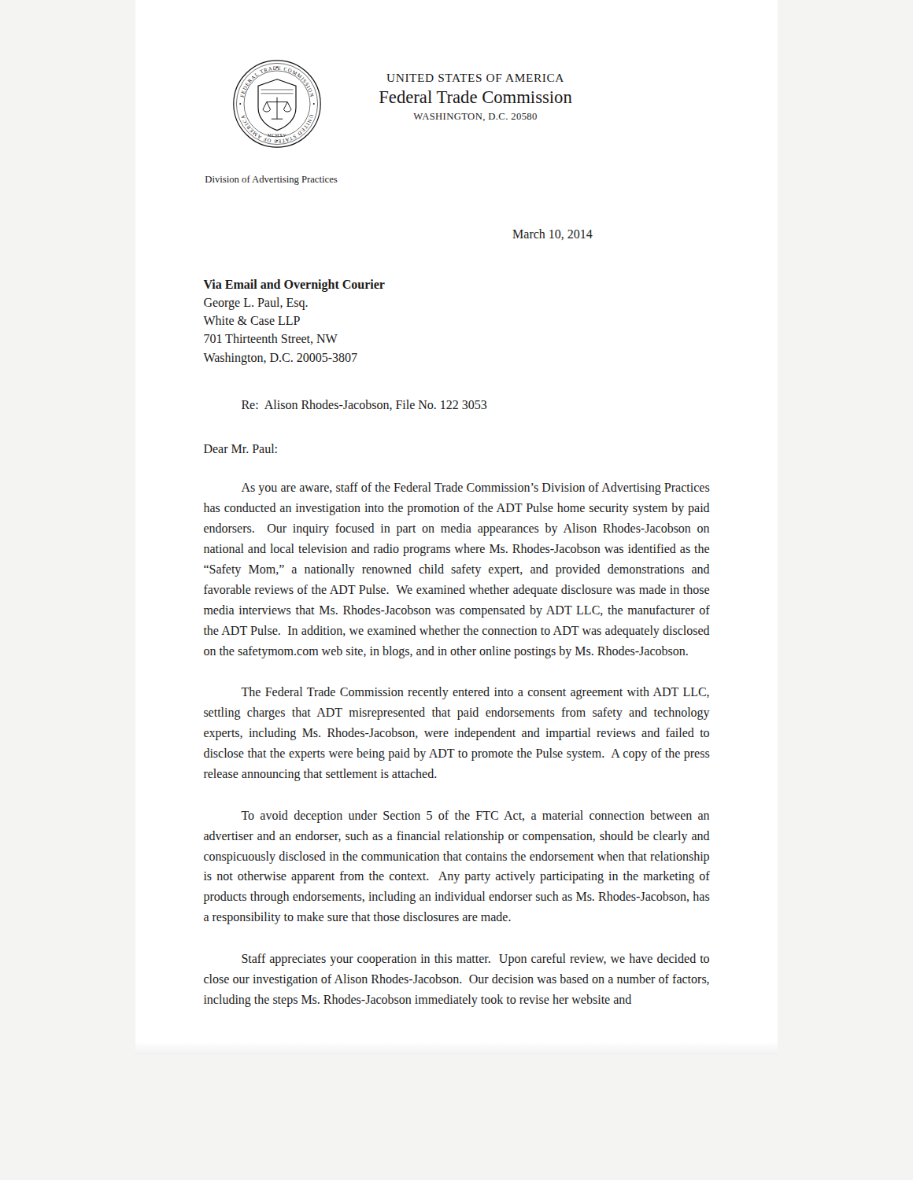FEDERAL TRADE COMMISSION UNITED STATES OF AMERICA MCMXV
UNITED STATES OF AMERICA
Federal Trade Commission
WASHINGTON, D.C. 20580
Division of Advertising Practices
March 10, 2014
Via Email and Overnight Courier
George L. Paul, Esq.
White & Case LLP
701 Thirteenth Street, NW
Washington, D.C. 20005-3807
Re: Alison Rhodes-Jacobson, File No. 122 3053
Dear Mr. Paul:
As you are aware, staff of the Federal Trade Commission’s Division of Advertising Practices has conducted an investigation into the promotion of the ADT Pulse home security system by paid endorsers. Our inquiry focused in part on media appearances by Alison Rhodes-Jacobson on national and local television and radio programs where Ms. Rhodes-Jacobson was identified as the “Safety Mom,” a nationally renowned child safety expert, and provided demonstrations and favorable reviews of the ADT Pulse. We examined whether adequate disclosure was made in those media interviews that Ms. Rhodes-Jacobson was compensated by ADT LLC, the manufacturer of the ADT Pulse. In addition, we examined whether the connection to ADT was adequately disclosed on the safetymom.com web site, in blogs, and in other online postings by Ms. Rhodes-Jacobson.
The Federal Trade Commission recently entered into a consent agreement with ADT LLC, settling charges that ADT misrepresented that paid endorsements from safety and technology experts, including Ms. Rhodes-Jacobson, were independent and impartial reviews and failed to disclose that the experts were being paid by ADT to promote the Pulse system. A copy of the press release announcing that settlement is attached.
To avoid deception under Section 5 of the FTC Act, a material connection between an advertiser and an endorser, such as a financial relationship or compensation, should be clearly and conspicuously disclosed in the communication that contains the endorsement when that relationship is not otherwise apparent from the context. Any party actively participating in the marketing of products through endorsements, including an individual endorser such as Ms. Rhodes-Jacobson, has a responsibility to make sure that those disclosures are made.
Staff appreciates your cooperation in this matter. Upon careful review, we have decided to close our investigation of Alison Rhodes-Jacobson. Our decision was based on a number of factors, including the steps Ms. Rhodes-Jacobson immediately took to revise her website and